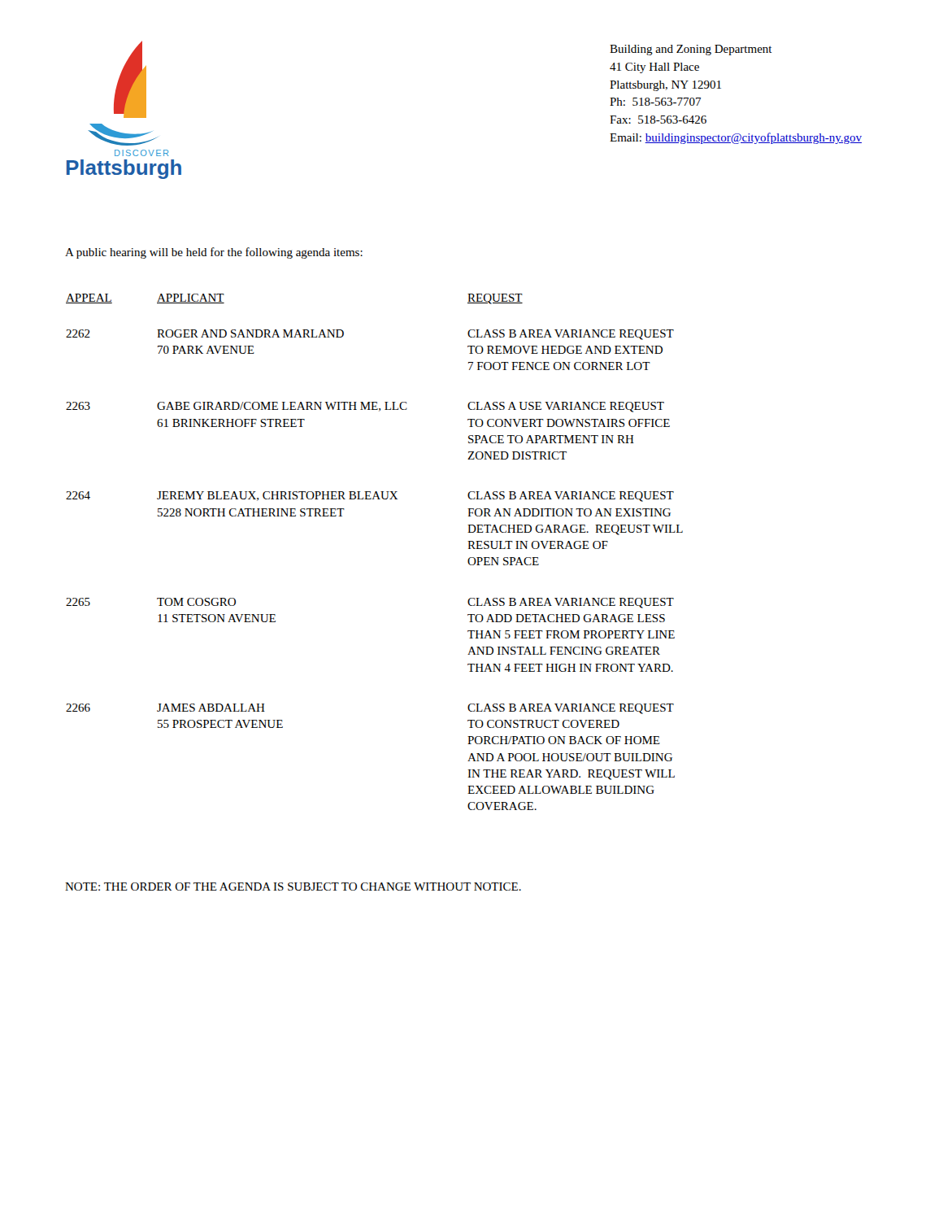DISCOVER Plattsburgh
Building and Zoning Department
41 City Hall Place
Plattsburgh, NY 12901
Ph: 518-563-7707
Fax: 518-563-6426
Email: buildinginspector@cityofplattsburgh-ny.gov
A public hearing will be held for the following agenda items:
| APPEAL | APPLICANT | REQUEST |
| --- | --- | --- |
| 2262 | ROGER AND SANDRA MARLAND 70 PARK AVENUE | CLASS B AREA VARIANCE REQUEST TO REMOVE HEDGE AND EXTEND 7 FOOT FENCE ON CORNER LOT |
| 2263 | GABE GIRARD/COME LEARN WITH ME, LLC 61 BRINKERHOFF STREET | CLASS A USE VARIANCE REQEUST TO CONVERT DOWNSTAIRS OFFICE SPACE TO APARTMENT IN RH ZONED DISTRICT |
| 2264 | JEREMY BLEAUX, CHRISTOPHER BLEAUX 5228 NORTH CATHERINE STREET | CLASS B AREA VARIANCE REQUEST FOR AN ADDITION TO AN EXISTING DETACHED GARAGE. REQEUST WILL RESULT IN OVERAGE OF OPEN SPACE |
| 2265 | TOM COSGRO 11 STETSON AVENUE | CLASS B AREA VARIANCE REQUEST TO ADD DETACHED GARAGE LESS THAN 5 FEET FROM PROPERTY LINE AND INSTALL FENCING GREATER THAN 4 FEET HIGH IN FRONT YARD. |
| 2266 | JAMES ABDALLAH 55 PROSPECT AVENUE | CLASS B AREA VARIANCE REQUEST TO CONSTRUCT COVERED PORCH/PATIO ON BACK OF HOME AND A POOL HOUSE/OUT BUILDING IN THE REAR YARD. REQUEST WILL EXCEED ALLOWABLE BUILDING COVERAGE. |
NOTE: THE ORDER OF THE AGENDA IS SUBJECT TO CHANGE WITHOUT NOTICE.